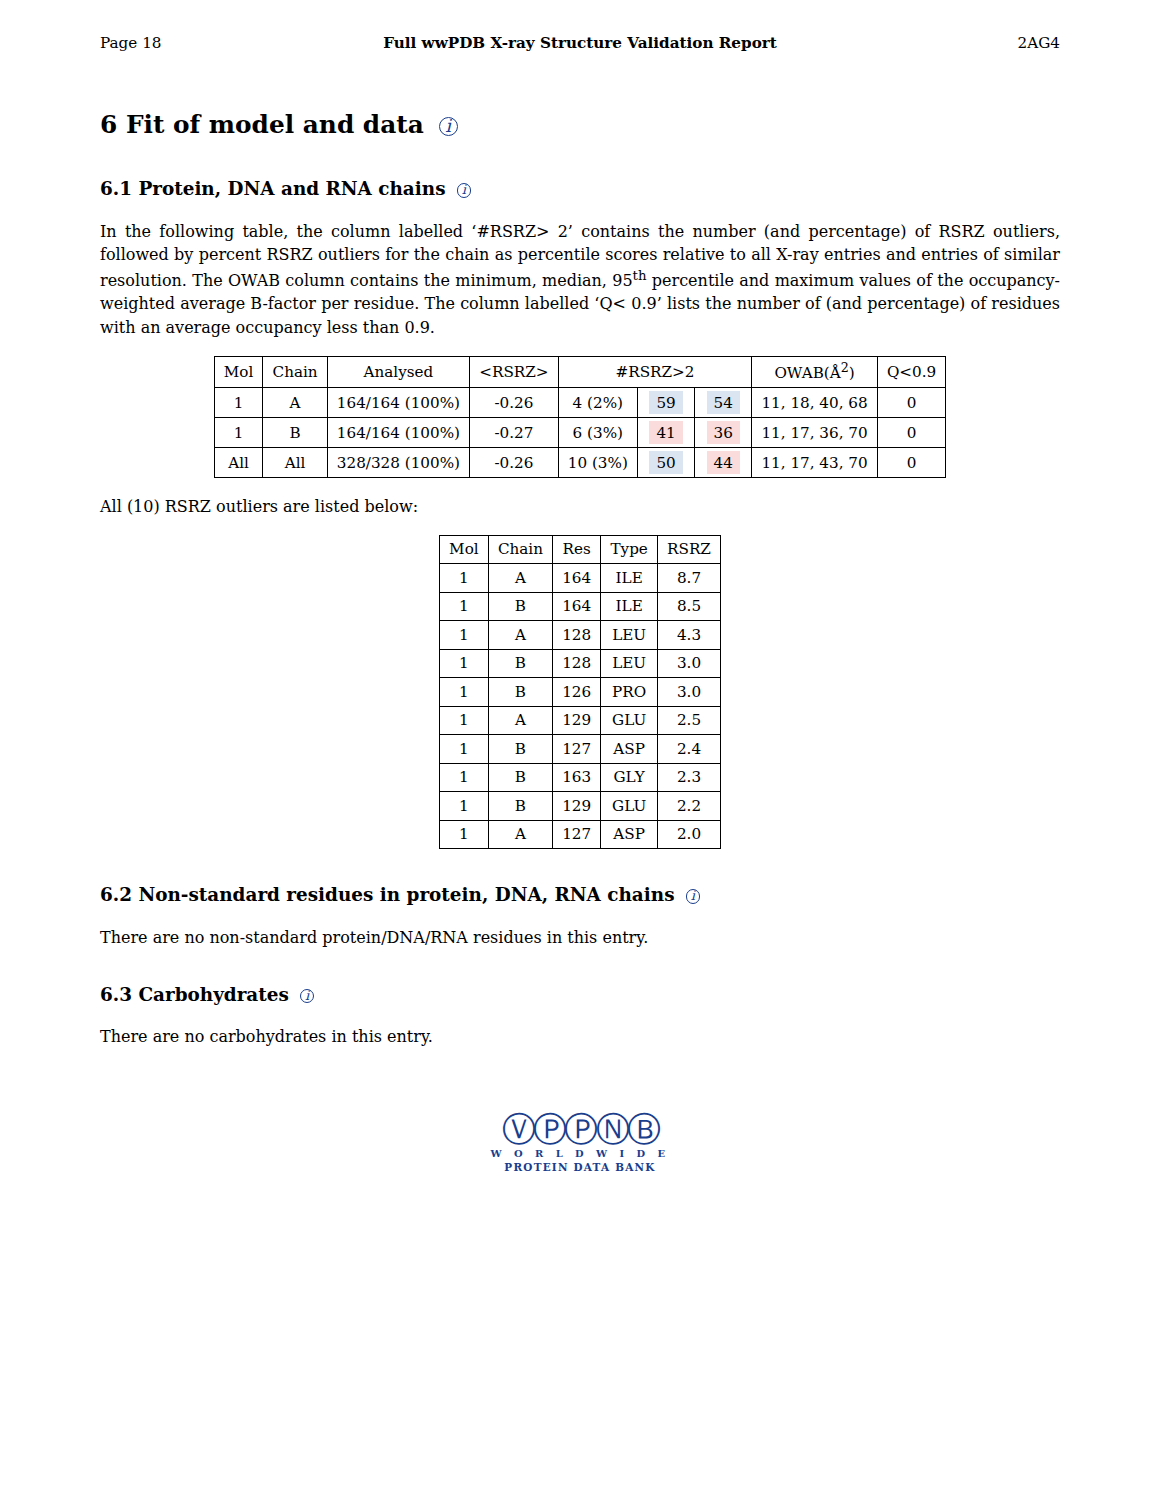Page 18
Full wwPDB X-ray Structure Validation Report
2AG4
6 Fit of model and data i
6.1 Protein, DNA and RNA chains i
In the following table, the column labelled ‘#RSRZ> 2’ contains the number (and percentage) of RSRZ outliers, followed by percent RSRZ outliers for the chain as percentile scores relative to all X-ray entries and entries of similar resolution. The OWAB column contains the minimum, median, 95th percentile and maximum values of the occupancy-weighted average B-factor per residue. The column labelled ‘Q< 0.9’ lists the number of (and percentage) of residues with an average occupancy less than 0.9.
| Mol | Chain | Analysed | <RSRZ> | #RSRZ>2 | OWAB(Å 2 ) | Q<0.9 |
| --- | --- | --- | --- | --- | --- | --- |
| 1 | A | 164/164 (100%) | -0.26 | 4 (2%) | 59 | 54 | 11, 18, 40, 68 | 0 |
| 1 | B | 164/164 (100%) | -0.27 | 6 (3%) | 41 | 36 | 11, 17, 36, 70 | 0 |
| All | All | 328/328 (100%) | -0.26 | 10 (3%) | 50 | 44 | 11, 17, 43, 70 | 0 |
All (10) RSRZ outliers are listed below:
| Mol | Chain | Res | Type | RSRZ |
| --- | --- | --- | --- | --- |
| 1 | A | 164 | ILE | 8.7 |
| 1 | B | 164 | ILE | 8.5 |
| 1 | A | 128 | LEU | 4.3 |
| 1 | B | 128 | LEU | 3.0 |
| 1 | B | 126 | PRO | 3.0 |
| 1 | A | 129 | GLU | 2.5 |
| 1 | B | 127 | ASP | 2.4 |
| 1 | B | 163 | GLY | 2.3 |
| 1 | B | 129 | GLU | 2.2 |
| 1 | A | 127 | ASP | 2.0 |
6.2 Non-standard residues in protein, DNA, RNA chains i
There are no non-standard protein/DNA/RNA residues in this entry.
6.3 Carbohydrates i
There are no carbohydrates in this entry.
ⓋⓅⓅⓃⒷ
W O R L D W I D E PROTEIN DATA BANK